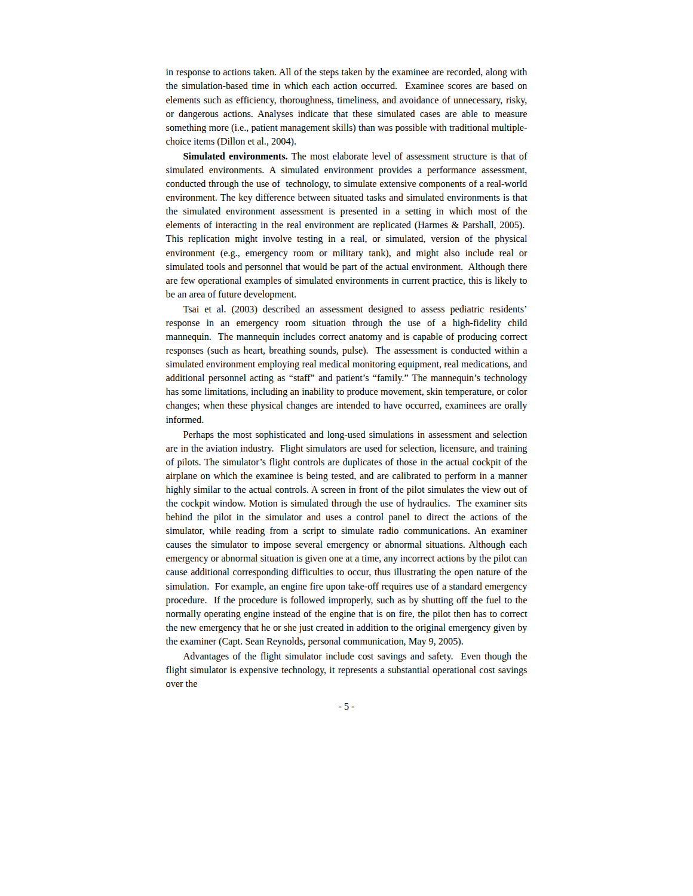in response to actions taken. All of the steps taken by the examinee are recorded, along with the simulation-based time in which each action occurred. Examinee scores are based on elements such as efficiency, thoroughness, timeliness, and avoidance of unnecessary, risky, or dangerous actions. Analyses indicate that these simulated cases are able to measure something more (i.e., patient management skills) than was possible with traditional multiple-choice items (Dillon et al., 2004).
Simulated environments. The most elaborate level of assessment structure is that of simulated environments. A simulated environment provides a performance assessment, conducted through the use of technology, to simulate extensive components of a real-world environment. The key difference between situated tasks and simulated environments is that the simulated environment assessment is presented in a setting in which most of the elements of interacting in the real environment are replicated (Harmes & Parshall, 2005). This replication might involve testing in a real, or simulated, version of the physical environment (e.g., emergency room or military tank), and might also include real or simulated tools and personnel that would be part of the actual environment. Although there are few operational examples of simulated environments in current practice, this is likely to be an area of future development.
Tsai et al. (2003) described an assessment designed to assess pediatric residents’ response in an emergency room situation through the use of a high-fidelity child mannequin. The mannequin includes correct anatomy and is capable of producing correct responses (such as heart, breathing sounds, pulse). The assessment is conducted within a simulated environment employing real medical monitoring equipment, real medications, and additional personnel acting as “staff” and patient’s “family.” The mannequin’s technology has some limitations, including an inability to produce movement, skin temperature, or color changes; when these physical changes are intended to have occurred, examinees are orally informed.
Perhaps the most sophisticated and long-used simulations in assessment and selection are in the aviation industry. Flight simulators are used for selection, licensure, and training of pilots. The simulator’s flight controls are duplicates of those in the actual cockpit of the airplane on which the examinee is being tested, and are calibrated to perform in a manner highly similar to the actual controls. A screen in front of the pilot simulates the view out of the cockpit window. Motion is simulated through the use of hydraulics. The examiner sits behind the pilot in the simulator and uses a control panel to direct the actions of the simulator, while reading from a script to simulate radio communications. An examiner causes the simulator to impose several emergency or abnormal situations. Although each emergency or abnormal situation is given one at a time, any incorrect actions by the pilot can cause additional corresponding difficulties to occur, thus illustrating the open nature of the simulation. For example, an engine fire upon take-off requires use of a standard emergency procedure. If the procedure is followed improperly, such as by shutting off the fuel to the normally operating engine instead of the engine that is on fire, the pilot then has to correct the new emergency that he or she just created in addition to the original emergency given by the examiner (Capt. Sean Reynolds, personal communication, May 9, 2005).
Advantages of the flight simulator include cost savings and safety. Even though the flight simulator is expensive technology, it represents a substantial operational cost savings over the
- 5 -